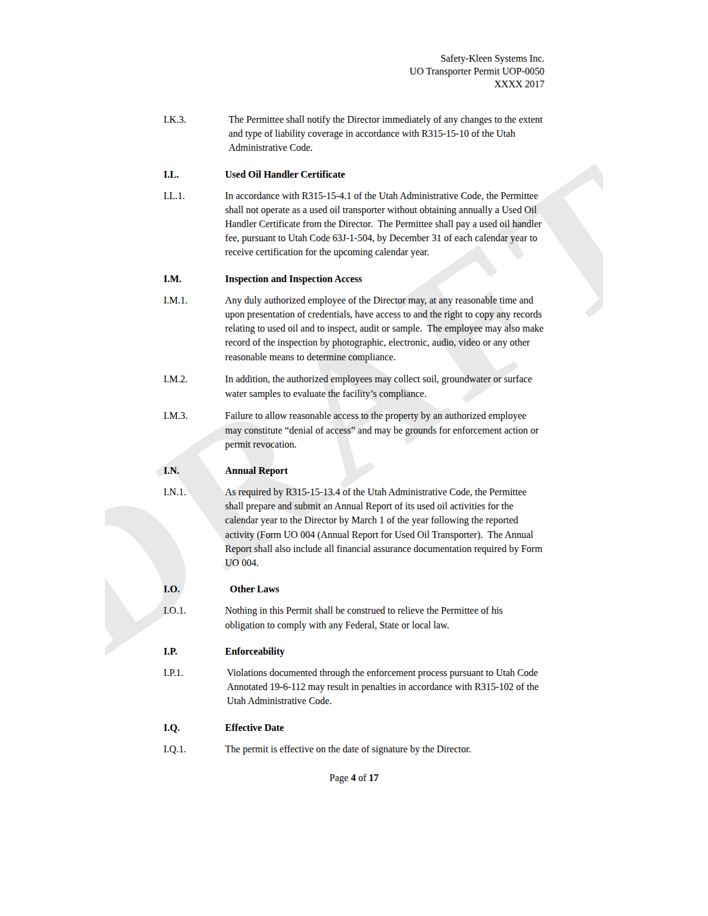DRAFT
Safety-Kleen Systems Inc.
UO Transporter Permit UOP-0050
XXXX 2017
I.K.3.
The Permittee shall notify the Director immediately of any changes to the extent and type of liability coverage in accordance with R315-15-10 of the Utah Administrative Code.
I.L.
Used Oil Handler Certificate
I.L.1.
In accordance with R315-15-4.1 of the Utah Administrative Code, the Permittee shall not operate as a used oil transporter without obtaining annually a Used Oil Handler Certificate from the Director. The Permittee shall pay a used oil handler fee, pursuant to Utah Code 63J-1-504, by December 31 of each calendar year to receive certification for the upcoming calendar year.
I.M.
Inspection and Inspection Access
I.M.1.
Any duly authorized employee of the Director may, at any reasonable time and upon presentation of credentials, have access to and the right to copy any records relating to used oil and to inspect, audit or sample. The employee may also make record of the inspection by photographic, electronic, audio, video or any other reasonable means to determine compliance.
I.M.2.
In addition, the authorized employees may collect soil, groundwater or surface water samples to evaluate the facility’s compliance.
I.M.3.
Failure to allow reasonable access to the property by an authorized employee may constitute “denial of access” and may be grounds for enforcement action or permit revocation.
I.N.
Annual Report
I.N.1.
As required by R315-15-13.4 of the Utah Administrative Code, the Permittee shall prepare and submit an Annual Report of its used oil activities for the calendar year to the Director by March 1 of the year following the reported activity (Form UO 004 (Annual Report for Used Oil Transporter). The Annual Report shall also include all financial assurance documentation required by Form UO 004.
I.O.
Other Laws
I.O.1.
Nothing in this Permit shall be construed to relieve the Permittee of his obligation to comply with any Federal, State or local law.
I.P.
Enforceability
I.P.1.
Violations documented through the enforcement process pursuant to Utah Code Annotated 19-6-112 may result in penalties in accordance with R315-102 of the Utah Administrative Code.
I.Q.
Effective Date
I.Q.1.
The permit is effective on the date of signature by the Director.
Page 4 of 17